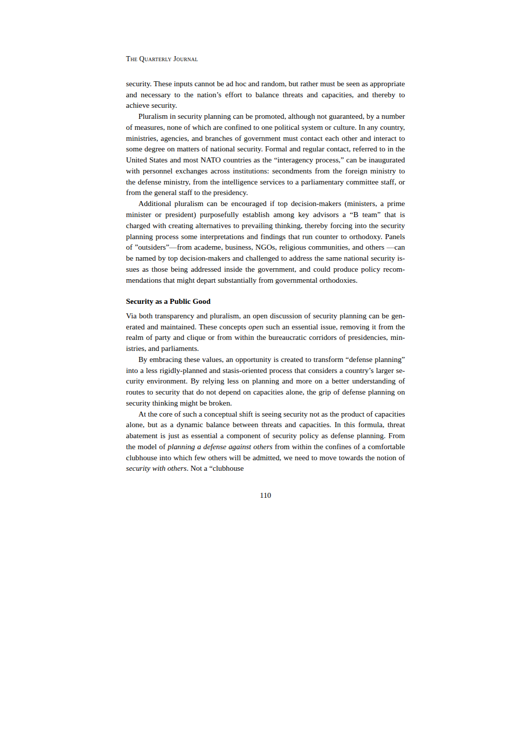The Quarterly Journal
security. These inputs cannot be ad hoc and random, but rather must be seen as appropriate and necessary to the nation’s effort to balance threats and capacities, and thereby to achieve security.
Pluralism in security planning can be promoted, although not guaranteed, by a number of measures, none of which are confined to one political system or culture. In any country, ministries, agencies, and branches of government must contact each other and interact to some degree on matters of national security. Formal and regular contact, referred to in the United States and most NATO countries as the “interagency process,” can be inaugurated with personnel exchanges across institutions: secondments from the foreign ministry to the defense ministry, from the intelligence services to a parliamentary committee staff, or from the general staff to the presidency.
Additional pluralism can be encouraged if top decision-makers (ministers, a prime minister or president) purposefully establish among key advisors a “B team” that is charged with creating alternatives to prevailing thinking, thereby forcing into the security planning process some interpretations and findings that run counter to orthodoxy. Panels of ”outsiders”—from academe, business, NGOs, religious communities, and others —can be named by top decision-makers and challenged to address the same national security issues as those being addressed inside the government, and could produce policy recommendations that might depart substantially from governmental orthodoxies.
Security as a Public Good
Via both transparency and pluralism, an open discussion of security planning can be generated and maintained. These concepts open such an essential issue, removing it from the realm of party and clique or from within the bureaucratic corridors of presidencies, ministries, and parliaments.
By embracing these values, an opportunity is created to transform “defense planning” into a less rigidly-planned and stasis-oriented process that considers a country’s larger security environment. By relying less on planning and more on a better understanding of routes to security that do not depend on capacities alone, the grip of defense planning on security thinking might be broken.
At the core of such a conceptual shift is seeing security not as the product of capacities alone, but as a dynamic balance between threats and capacities. In this formula, threat abatement is just as essential a component of security policy as defense planning. From the model of planning a defense against others from within the confines of a comfortable clubhouse into which few others will be admitted, we need to move towards the notion of security with others. Not a “clubhouse
110